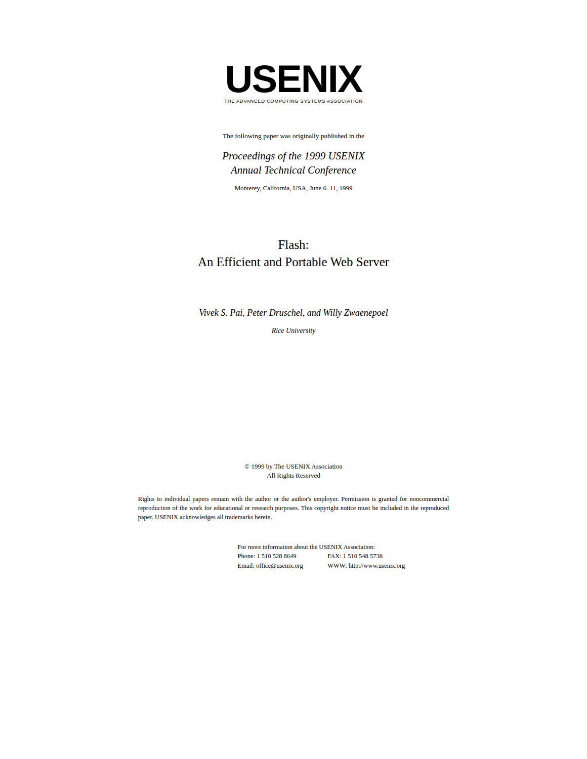USENIX
THE ADVANCED COMPUTING SYSTEMS ASSOCIATION
The following paper was originally published in the
Proceedings of the 1999 USENIX
Annual Technical Conference
Monterey, California, USA, June 6–11, 1999
Flash:
An Efficient and Portable Web Server
Vivek S. Pai, Peter Druschel, and Willy Zwaenepoel
Rice University
© 1999 by The USENIX Association
All Rights Reserved
Rights to individual papers remain with the author or the author's employer. Permission is granted for noncommercial reproduction of the work for educational or research purposes. This copyright notice must be included in the reproduced paper. USENIX acknowledges all trademarks herein.
For more information about the USENIX Association: Phone: 1 510 528 8649 FAX: 1 510 548 5738 Email: office@usenix.org WWW: http://www.usenix.org